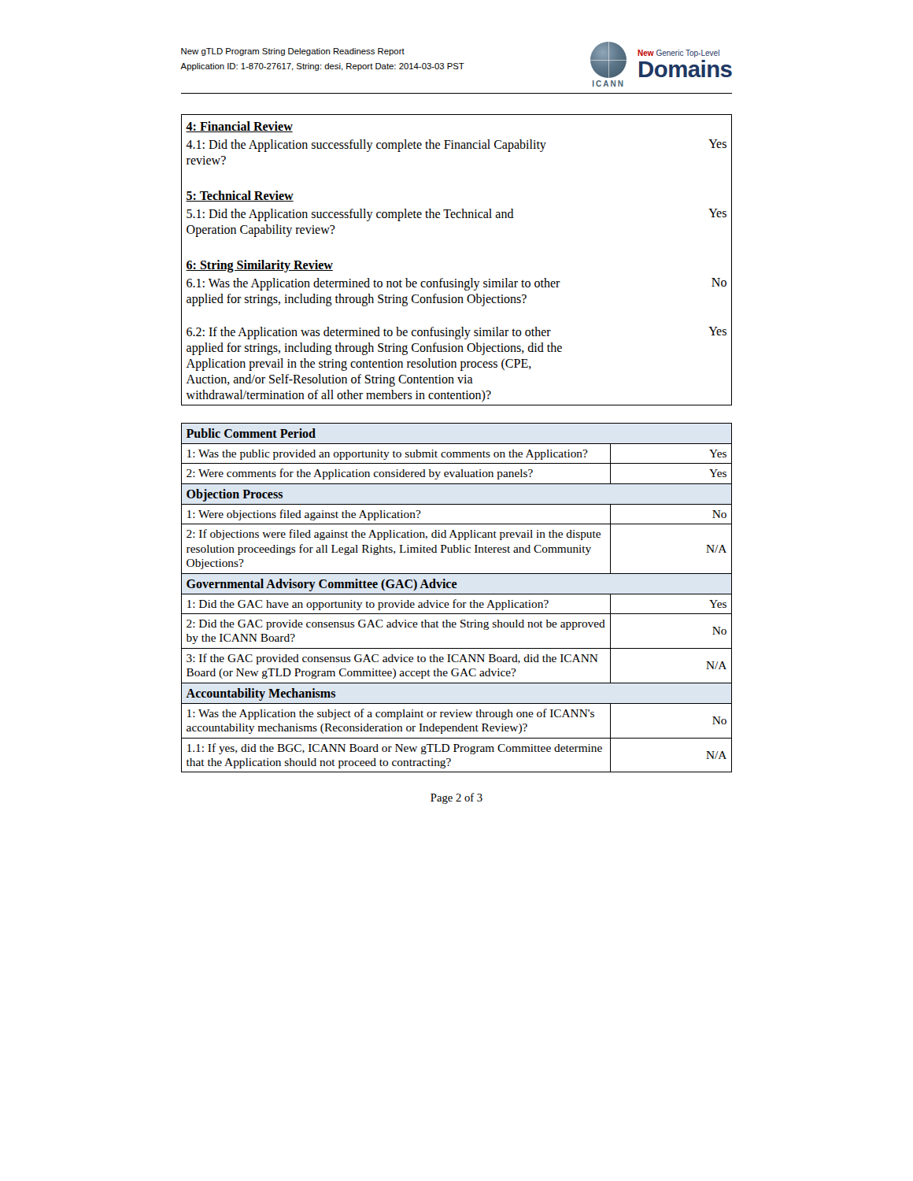New gTLD Program String Delegation Readiness Report
Application ID: 1-870-27617, String: desi, Report Date: 2014-03-03 PST
ICANN
New Generic Top-Level
Domains
| 4: Financial Review |
| 4.1: Did the Application successfully complete the Financial Capability review? | Yes |
| 5: Technical Review |
| 5.1: Did the Application successfully complete the Technical and Operation Capability review? | Yes |
| 6: String Similarity Review |
| 6.1: Was the Application determined to not be confusingly similar to other applied for strings, including through String Confusion Objections? | No |
| 6.2: If the Application was determined to be confusingly similar to other applied for strings, including through String Confusion Objections, did the Application prevail in the string contention resolution process (CPE, Auction, and/or Self-Resolution of String Contention via withdrawal/termination of all other members in contention)? | Yes |
| Public Comment Period |
| 1: Was the public provided an opportunity to submit comments on the Application? | Yes |
| 2: Were comments for the Application considered by evaluation panels? | Yes |
| Objection Process |
| 1: Were objections filed against the Application? | No |
| 2: If objections were filed against the Application, did Applicant prevail in the dispute resolution proceedings for all Legal Rights, Limited Public Interest and Community Objections? | N/A |
| Governmental Advisory Committee (GAC) Advice |
| 1: Did the GAC have an opportunity to provide advice for the Application? | Yes |
| 2: Did the GAC provide consensus GAC advice that the String should not be approved by the ICANN Board? | No |
| 3: If the GAC provided consensus GAC advice to the ICANN Board, did the ICANN Board (or New gTLD Program Committee) accept the GAC advice? | N/A |
| Accountability Mechanisms |
| 1: Was the Application the subject of a complaint or review through one of ICANN's accountability mechanisms (Reconsideration or Independent Review)? | No |
| 1.1: If yes, did the BGC, ICANN Board or New gTLD Program Committee determine that the Application should not proceed to contracting? | N/A |
Page 2 of 3